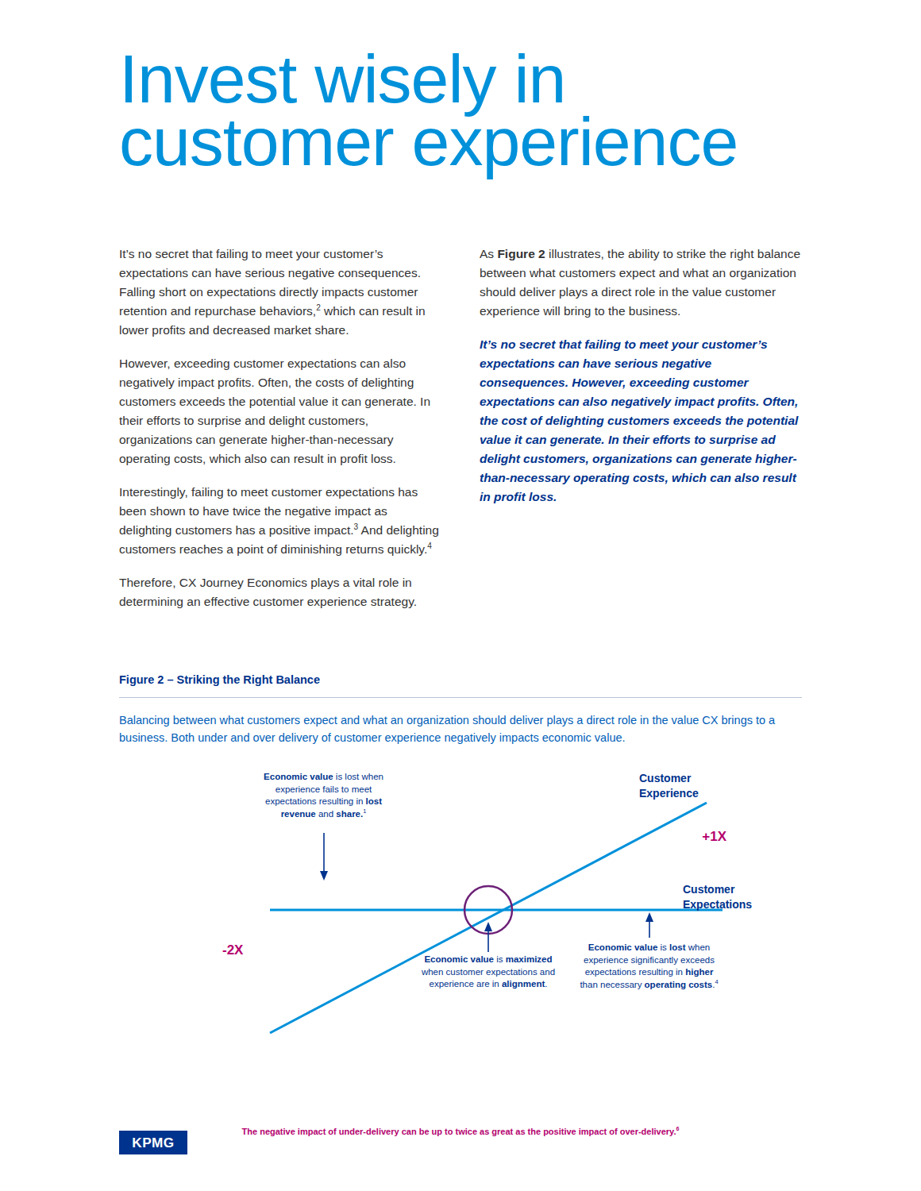Invest wisely in
customer experience
It’s no secret that failing to meet your customer’s expectations can have serious negative consequences. Falling short on expectations directly impacts customer retention and repurchase behaviors,2 which can result in lower profits and decreased market share.
However, exceeding customer expectations can also negatively impact profits. Often, the costs of delighting customers exceeds the potential value it can generate. In their efforts to surprise and delight customers, organizations can generate higher-than-necessary operating costs, which also can result in profit loss.
Interestingly, failing to meet customer expectations has been shown to have twice the negative impact as delighting customers has a positive impact.3 And delighting customers reaches a point of diminishing returns quickly.4
Therefore, CX Journey Economics plays a vital role in determining an effective customer experience strategy.
As Figure 2 illustrates, the ability to strike the right balance between what customers expect and what an organization should deliver plays a direct role in the value customer experience will bring to the business.
It’s no secret that failing to meet your customer’s expectations can have serious negative consequences. However, exceeding customer expectations can also negatively impact profits. Often, the cost of delighting customers exceeds the potential value it can generate. In their efforts to surprise ad delight customers, organizations can generate higher-than-necessary operating costs, which can also result in profit loss.
Figure 2 – Striking the Right Balance
Balancing between what customers expect and what an organization should deliver plays a direct role in the value CX brings to a business. Both under and over delivery of customer experience negatively impacts economic value.
Economic value is lost when experience fails to meet expectations resulting in lost revenue and share.1
Customer
Experience
+1X
Customer
Expectations
-2X
Economic value is maximized when customer expectations and experience are in alignment.
Economic value is lost when experience significantly exceeds expectations resulting in higher than necessary operating costs.4
The negative impact of under-delivery can be up to twice as great as the positive impact of over-delivery.6
KPMG